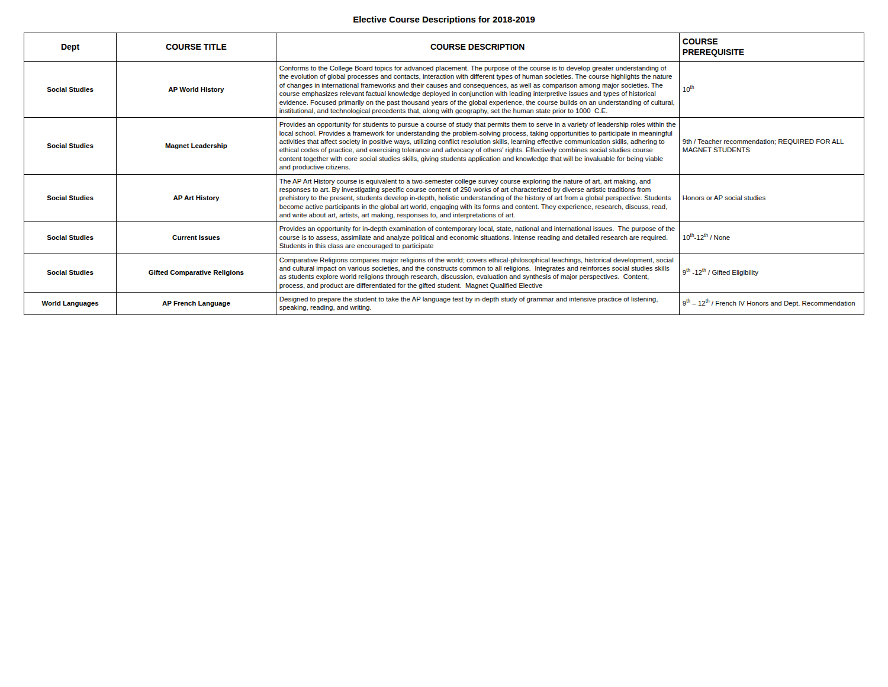Elective Course Descriptions for 2018-2019
| Dept | COURSE TITLE | COURSE DESCRIPTION | COURSE PREREQUISITE |
| --- | --- | --- | --- |
| Social Studies | AP World History | Conforms to the College Board topics for advanced placement. The purpose of the course is to develop greater understanding of the evolution of global processes and contacts, interaction with different types of human societies. The course highlights the nature of changes in international frameworks and their causes and consequences, as well as comparison among major societies. The course emphasizes relevant factual knowledge deployed in conjunction with leading interpretive issues and types of historical evidence. Focused primarily on the past thousand years of the global experience, the course builds on an understanding of cultural, institutional, and technological precedents that, along with geography, set the human state prior to 1000 C.E. | 10 th |
| Social Studies | Magnet Leadership | Provides an opportunity for students to pursue a course of study that permits them to serve in a variety of leadership roles within the local school. Provides a framework for understanding the problem-solving process, taking opportunities to participate in meaningful activities that affect society in positive ways, utilizing conflict resolution skills, learning effective communication skills, adhering to ethical codes of practice, and exercising tolerance and advocacy of others' rights. Effectively combines social studies course content together with core social studies skills, giving students application and knowledge that will be invaluable for being viable and productive citizens. | 9th / Teacher recommendation; REQUIRED FOR ALL MAGNET STUDENTS |
| Social Studies | AP Art History | The AP Art History course is equivalent to a two-semester college survey course exploring the nature of art, art making, and responses to art. By investigating specific course content of 250 works of art characterized by diverse artistic traditions from prehistory to the present, students develop in-depth, holistic understanding of the history of art from a global perspective. Students become active participants in the global art world, engaging with its forms and content. They experience, research, discuss, read, and write about art, artists, art making, responses to, and interpretations of art. | Honors or AP social studies |
| Social Studies | Current Issues | Provides an opportunity for in-depth examination of contemporary local, state, national and international issues. The purpose of the course is to assess, assimilate and analyze political and economic situations. Intense reading and detailed research are required. Students in this class are encouraged to participate | 10 th -12 th / None |
| Social Studies | Gifted Comparative Religions | Comparative Religions compares major religions of the world; covers ethical-philosophical teachings, historical development, social and cultural impact on various societies, and the constructs common to all religions. Integrates and reinforces social studies skills as students explore world religions through research, discussion, evaluation and synthesis of major perspectives. Content, process, and product are differentiated for the gifted student. Magnet Qualified Elective | 9 th -12 th / Gifted Eligibility |
| World Languages | AP French Language | Designed to prepare the student to take the AP language test by in-depth study of grammar and intensive practice of listening, speaking, reading, and writing. | 9 th – 12 th / French IV Honors and Dept. Recommendation |